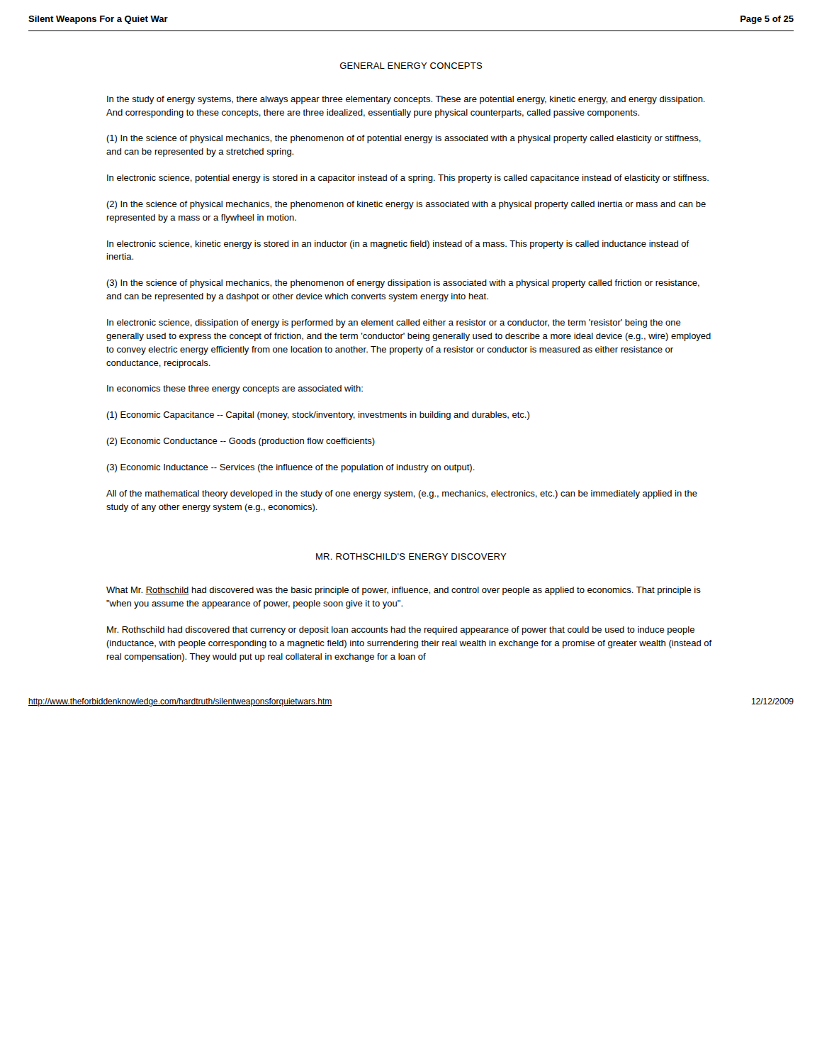Silent Weapons For a Quiet War Page 5 of 25
GENERAL ENERGY CONCEPTS
In the study of energy systems, there always appear three elementary concepts. These are potential energy, kinetic energy, and energy dissipation. And corresponding to these concepts, there are three idealized, essentially pure physical counterparts, called passive components.
(1) In the science of physical mechanics, the phenomenon of of potential energy is associated with a physical property called elasticity or stiffness, and can be represented by a stretched spring.
In electronic science, potential energy is stored in a capacitor instead of a spring. This property is called capacitance instead of elasticity or stiffness.
(2) In the science of physical mechanics, the phenomenon of kinetic energy is associated with a physical property called inertia or mass and can be represented by a mass or a flywheel in motion.
In electronic science, kinetic energy is stored in an inductor (in a magnetic field) instead of a mass. This property is called inductance instead of inertia.
(3) In the science of physical mechanics, the phenomenon of energy dissipation is associated with a physical property called friction or resistance, and can be represented by a dashpot or other device which converts system energy into heat.
In electronic science, dissipation of energy is performed by an element called either a resistor or a conductor, the term 'resistor' being the one generally used to express the concept of friction, and the term 'conductor' being generally used to describe a more ideal device (e.g., wire) employed to convey electric energy efficiently from one location to another. The property of a resistor or conductor is measured as either resistance or conductance, reciprocals.
In economics these three energy concepts are associated with:
(1) Economic Capacitance -- Capital (money, stock/inventory, investments in building and durables, etc.)
(2) Economic Conductance -- Goods (production flow coefficients)
(3) Economic Inductance -- Services (the influence of the population of industry on output).
All of the mathematical theory developed in the study of one energy system, (e.g., mechanics, electronics, etc.) can be immediately applied in the study of any other energy system (e.g., economics).
MR. ROTHSCHILD'S ENERGY DISCOVERY
What Mr. Rothschild had discovered was the basic principle of power, influence, and control over people as applied to economics. That principle is "when you assume the appearance of power, people soon give it to you".
Mr. Rothschild had discovered that currency or deposit loan accounts had the required appearance of power that could be used to induce people (inductance, with people corresponding to a magnetic field) into surrendering their real wealth in exchange for a promise of greater wealth (instead of real compensation). They would put up real collateral in exchange for a loan of
http://www.theforbiddenknowledge.com/hardtruth/silentweaponsforquietwars.htm 12/12/2009